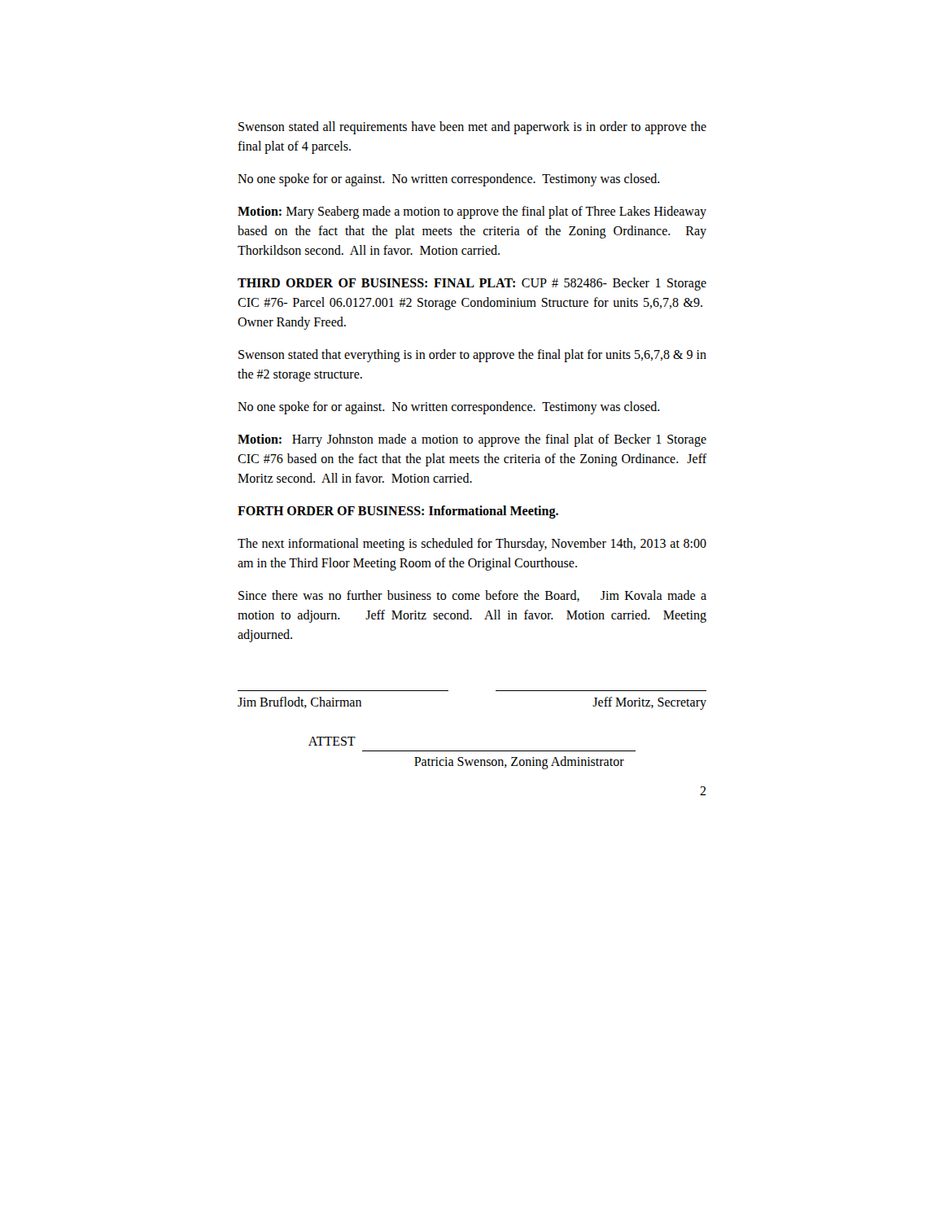Swenson stated all requirements have been met and paperwork is in order to approve the final plat of 4 parcels.
No one spoke for or against. No written correspondence. Testimony was closed.
Motion: Mary Seaberg made a motion to approve the final plat of Three Lakes Hideaway based on the fact that the plat meets the criteria of the Zoning Ordinance. Ray Thorkildson second. All in favor. Motion carried.
THIRD ORDER OF BUSINESS: FINAL PLAT: CUP # 582486- Becker 1 Storage CIC #76- Parcel 06.0127.001 #2 Storage Condominium Structure for units 5,6,7,8 &9. Owner Randy Freed.
Swenson stated that everything is in order to approve the final plat for units 5,6,7,8 & 9 in the #2 storage structure.
No one spoke for or against. No written correspondence. Testimony was closed.
Motion: Harry Johnston made a motion to approve the final plat of Becker 1 Storage CIC #76 based on the fact that the plat meets the criteria of the Zoning Ordinance. Jeff Moritz second. All in favor. Motion carried.
FORTH ORDER OF BUSINESS: Informational Meeting.
The next informational meeting is scheduled for Thursday, November 14th, 2013 at 8:00 am in the Third Floor Meeting Room of the Original Courthouse.
Since there was no further business to come before the Board, Jim Kovala made a motion to adjourn. Jeff Moritz second. All in favor. Motion carried. Meeting adjourned.
Jim Bruflodt, Chairman Jeff Moritz, Secretary
ATTEST
Patricia Swenson, Zoning Administrator
2